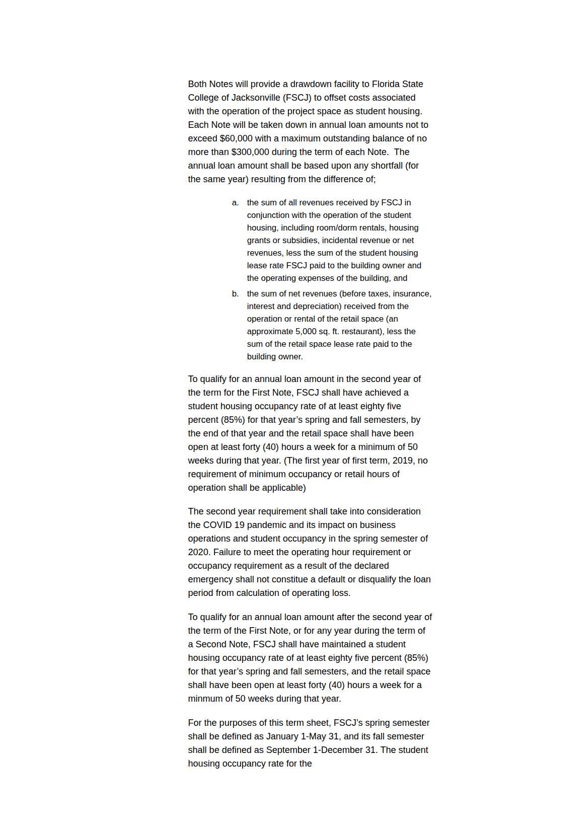Both Notes will provide a drawdown facility to Florida State College of Jacksonville (FSCJ) to offset costs associated with the operation of the project space as student housing. Each Note will be taken down in annual loan amounts not to exceed $60,000 with a maximum outstanding balance of no more than $300,000 during the term of each Note. The annual loan amount shall be based upon any shortfall (for the same year) resulting from the difference of;
the sum of all revenues received by FSCJ in conjunction with the operation of the student housing, including room/dorm rentals, housing grants or subsidies, incidental revenue or net revenues, less the sum of the student housing lease rate FSCJ paid to the building owner and the operating expenses of the building, and
the sum of net revenues (before taxes, insurance, interest and depreciation) received from the operation or rental of the retail space (an approximate 5,000 sq. ft. restaurant), less the sum of the retail space lease rate paid to the building owner.
To qualify for an annual loan amount in the second year of the term for the First Note, FSCJ shall have achieved a student housing occupancy rate of at least eighty five percent (85%) for that year’s spring and fall semesters, by the end of that year and the retail space shall have been open at least forty (40) hours a week for a minimum of 50 weeks during that year. (The first year of first term, 2019, no requirement of minimum occupancy or retail hours of operation shall be applicable)
The second year requirement shall take into consideration the COVID 19 pandemic and its impact on business operations and student occupancy in the spring semester of 2020. Failure to meet the operating hour requirement or occupancy requirement as a result of the declared emergency shall not constitue a default or disqualify the loan period from calculation of operating loss.
To qualify for an annual loan amount after the second year of the term of the First Note, or for any year during the term of a Second Note, FSCJ shall have maintained a student housing occupancy rate of at least eighty five percent (85%) for that year’s spring and fall semesters, and the retail space shall have been open at least forty (40) hours a week for a minmum of 50 weeks during that year.
For the purposes of this term sheet, FSCJ’s spring semester shall be defined as January 1-May 31, and its fall semester shall be defined as September 1-December 31. The student housing occupancy rate for the